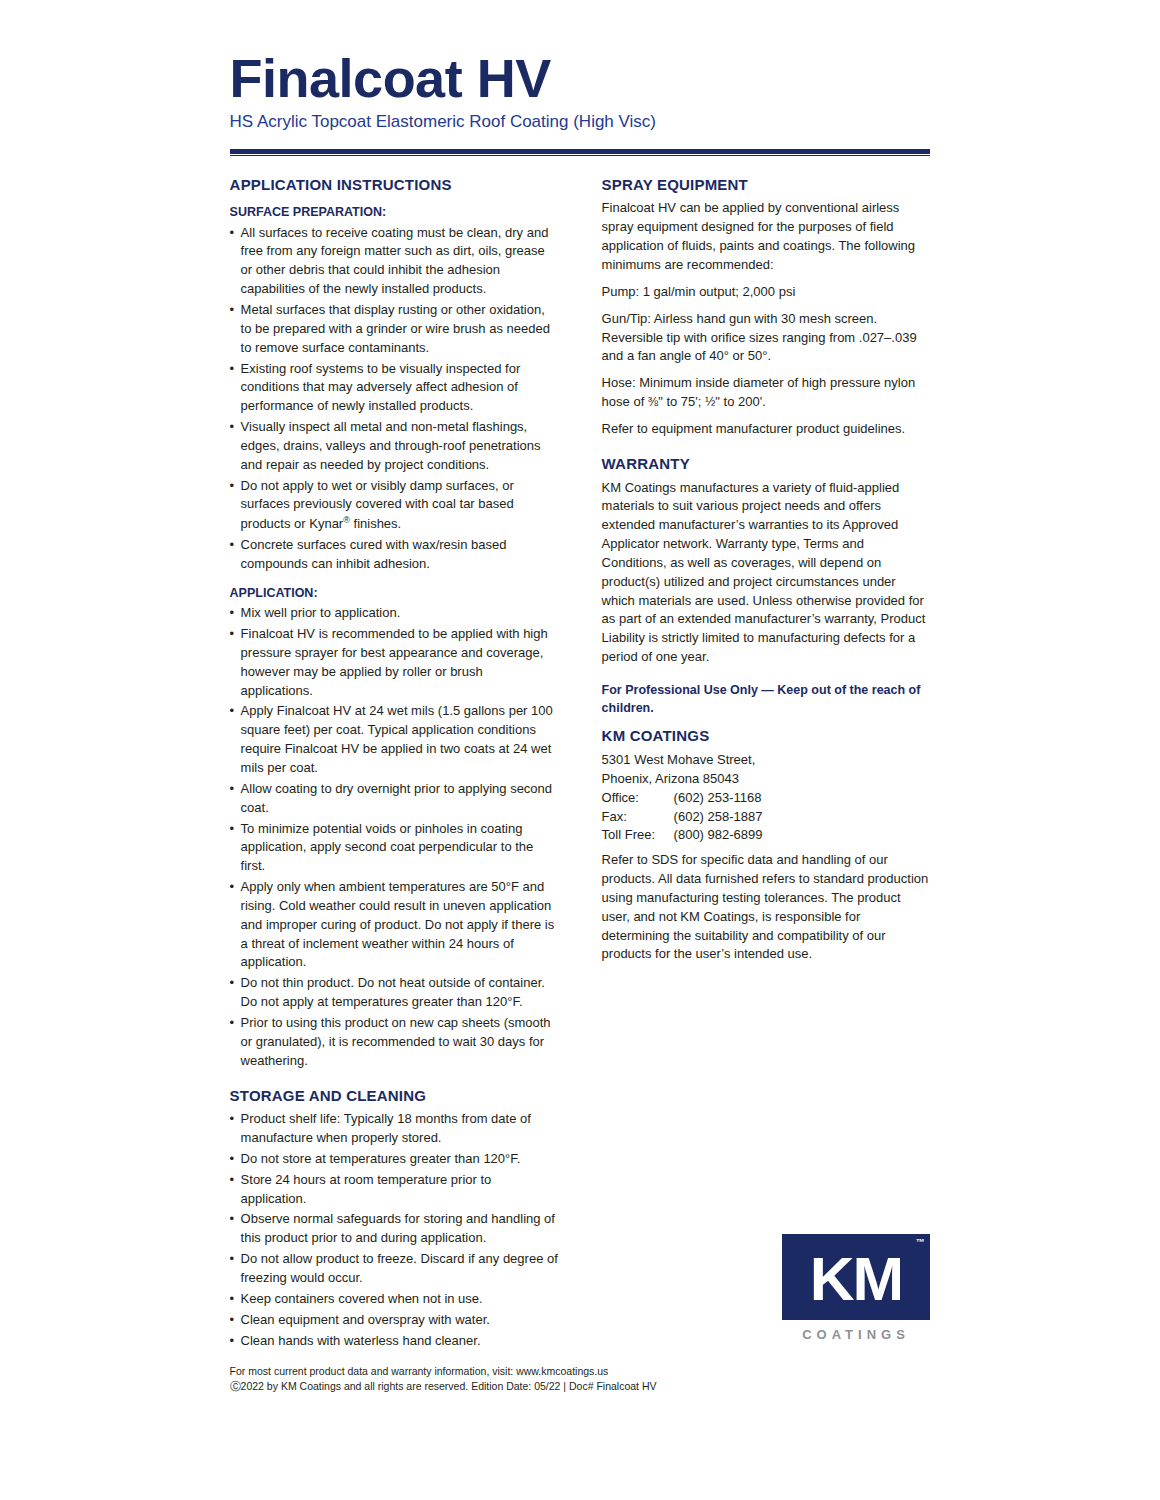Finalcoat HV
HS Acrylic Topcoat Elastomeric Roof Coating (High Visc)
Application Instructions
Surface Preparation:
All surfaces to receive coating must be clean, dry and free from any foreign matter such as dirt, oils, grease or other debris that could inhibit the adhesion capabilities of the newly installed products.
Metal surfaces that display rusting or other oxidation, to be prepared with a grinder or wire brush as needed to remove surface contaminants.
Existing roof systems to be visually inspected for conditions that may adversely affect adhesion of performance of newly installed products.
Visually inspect all metal and non-metal flashings, edges, drains, valleys and through-roof penetrations and repair as needed by project conditions.
Do not apply to wet or visibly damp surfaces, or surfaces previously covered with coal tar based products or Kynar® finishes.
Concrete surfaces cured with wax/resin based compounds can inhibit adhesion.
Application:
Mix well prior to application.
Finalcoat HV is recommended to be applied with high pressure sprayer for best appearance and coverage, however may be applied by roller or brush applications.
Apply Finalcoat HV at 24 wet mils (1.5 gallons per 100 square feet) per coat. Typical application conditions require Finalcoat HV be applied in two coats at 24 wet mils per coat.
Allow coating to dry overnight prior to applying second coat.
To minimize potential voids or pinholes in coating application, apply second coat perpendicular to the first.
Apply only when ambient temperatures are 50°F and rising. Cold weather could result in uneven application and improper curing of product. Do not apply if there is a threat of inclement weather within 24 hours of application.
Do not thin product. Do not heat outside of container. Do not apply at temperatures greater than 120°F.
Prior to using this product on new cap sheets (smooth or granulated), it is recommended to wait 30 days for weathering.
Storage and Cleaning
Product shelf life: Typically 18 months from date of manufacture when properly stored.
Do not store at temperatures greater than 120°F.
Store 24 hours at room temperature prior to application.
Observe normal safeguards for storing and handling of this product prior to and during application.
Do not allow product to freeze. Discard if any degree of freezing would occur.
Keep containers covered when not in use.
Clean equipment and overspray with water.
Clean hands with waterless hand cleaner.
Spray Equipment
Finalcoat HV can be applied by conventional airless spray equipment designed for the purposes of field application of fluids, paints and coatings. The following minimums are recommended:
Pump: 1 gal/min output; 2,000 psi
Gun/Tip: Airless hand gun with 30 mesh screen. Reversible tip with orifice sizes ranging from .027–.039 and a fan angle of 40° or 50°.
Hose: Minimum inside diameter of high pressure nylon hose of ⅜" to 75'; ½" to 200'.
Refer to equipment manufacturer product guidelines.
Warranty
KM Coatings manufactures a variety of fluid-applied materials to suit various project needs and offers extended manufacturer’s warranties to its Approved Applicator network. Warranty type, Terms and Conditions, as well as coverages, will depend on product(s) utilized and project circumstances under which materials are used. Unless otherwise provided for as part of an extended manufacturer’s warranty, Product Liability is strictly limited to manufacturing defects for a period of one year.
For Professional Use Only — Keep out of the reach of children.
KM Coatings
5301 West Mohave Street,
Phoenix, Arizona 85043
Office:(602) 253-1168
Fax:(602) 258-1887
Toll Free:(800) 982-6899
Refer to SDS for specific data and handling of our products. All data furnished refers to standard production using manufacturing testing tolerances. The product user, and not KM Coatings, is responsible for determining the suitability and compatibility of our products for the user’s intended use.
KM™
COATINGS
For most current product data and warranty information, visit: www.kmcoatings.us
Ⓒ2022 by KM Coatings and all rights are reserved. Edition Date: 05/22 | Doc# Finalcoat HV